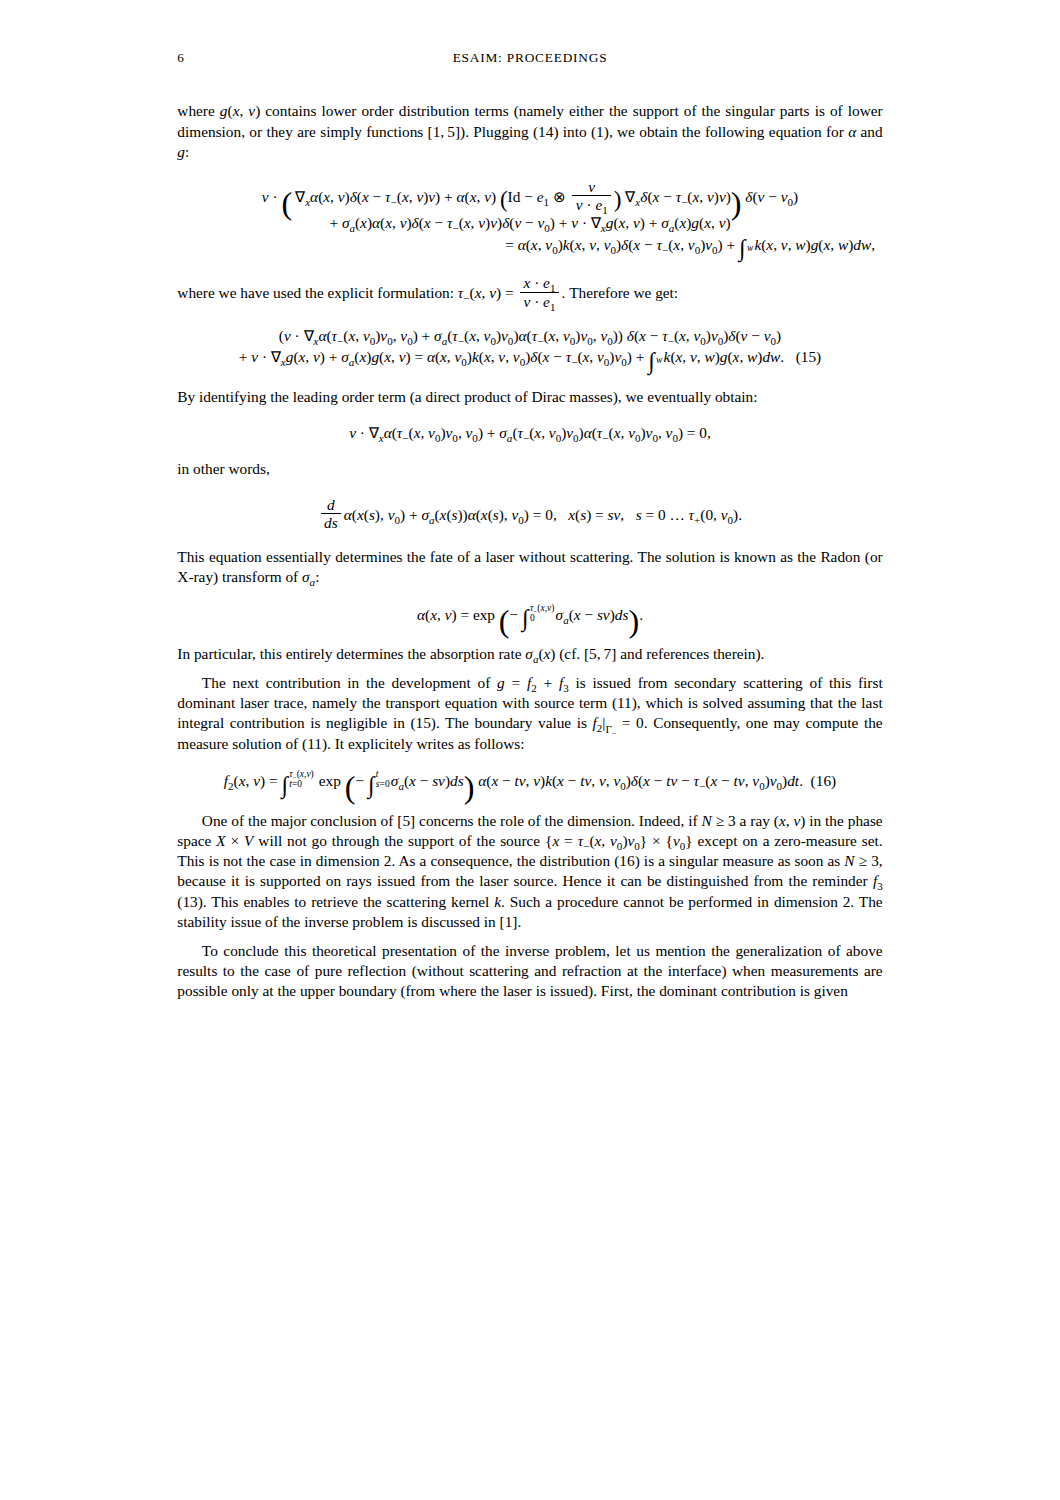6
ESAIM: PROCEEDINGS
where g(x, v) contains lower order distribution terms (namely either the support of the singular parts is of lower dimension, or they are simply functions [1, 5]). Plugging (14) into (1), we obtain the following equation for α and g:
v · ( ∇xα(x, v)δ(x − τ−(x, v)v) + α(x, v) (Id − e1 ⊗ vv · e1) ∇xδ(x − τ−(x, v)v)) δ(v − v0) + σa(x)α(x, v)δ(x − τ−(x, v)v)δ(v − v0) + v · ∇xg(x, v) + σa(x)g(x, v) = α(x, v0)k(x, v, v0)δ(x − τ−(x, v0)v0) + ∫ wk(x, v, w)g(x, w)dw,
where we have used the explicit formulation: τ−(x, v) = x · e1 v · e1. Therefore we get:
(v · ∇xα(τ−(x, v0)v0, v0) + σa(τ−(x, v0)v0)α(τ−(x, v0)v0, v0)) δ(x − τ−(x, v0)v0)δ(v − v0) + v · ∇xg(x, v) + σa(x)g(x, v) = α(x, v0)k(x, v, v0)δ(x − τ−(x, v0)v0) + ∫ wk(x, v, w)g(x, w)dw. (15)
By identifying the leading order term (a direct product of Dirac masses), we eventually obtain:
v · ∇xα(τ−(x, v0)v0, v0) + σa(τ−(x, v0)v0)α(τ−(x, v0)v0, v0) = 0,
in other words,
dds α(x(s), v0) + σa(x(s))α(x(s), v0) = 0, x(s) = sv, s = 0 … τ+(0, v0).
This equation essentially determines the fate of a laser without scattering. The solution is known as the Radon (or X-ray) transform of σa:
α(x, v) = exp (− ∫τ−(x,v) 0 σa(x − sv)ds).
In particular, this entirely determines the absorption rate σa(x) (cf. [5, 7] and references therein).
The next contribution in the development of g = f2 + f3 is issued from secondary scattering of this first dominant laser trace, namely the transport equation with source term (11), which is solved assuming that the last integral contribution is negligible in (15). The boundary value is f2|Γ− = 0. Consequently, one may compute the measure solution of (11). It explicitely writes as follows:
f2(x, v) = ∫τ−(x,v) t=0 exp (− ∫ts=0 σa(x − sv)ds) α(x − tv, v)k(x − tv, v, v0)δ(x − tv − τ−(x − tv, v0)v0)dt. (16)
One of the major conclusion of [5] concerns the role of the dimension. Indeed, if N ≥ 3 a ray (x, v) in the phase space X × V will not go through the support of the source {x = τ−(x, v0)v0} × {v0} except on a zero-measure set. This is not the case in dimension 2. As a consequence, the distribution (16) is a singular measure as soon as N ≥ 3, because it is supported on rays issued from the laser source. Hence it can be distinguished from the reminder f3 (13). This enables to retrieve the scattering kernel k. Such a procedure cannot be performed in dimension 2. The stability issue of the inverse problem is discussed in [1].
To conclude this theoretical presentation of the inverse problem, let us mention the generalization of above results to the case of pure reflection (without scattering and refraction at the interface) when measurements are possible only at the upper boundary (from where the laser is issued). First, the dominant contribution is given